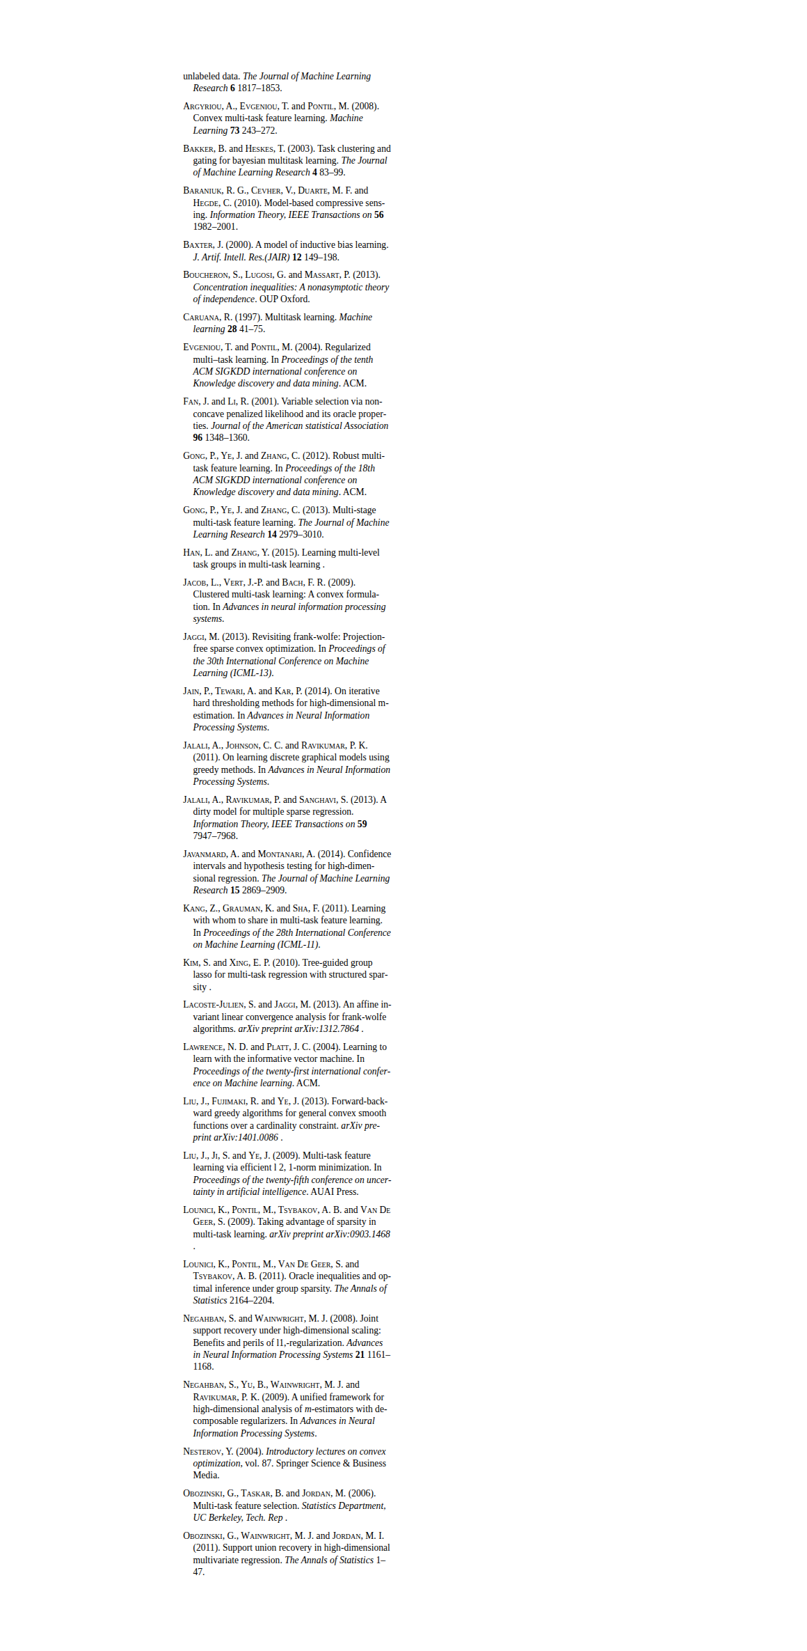unlabeled data. The Journal of Machine Learning Research 6 1817–1853.
Argyriou, A., Evgeniou, T. and Pontil, M. (2008). Convex multi-task feature learning. Machine Learning 73 243–272.
Bakker, B. and Heskes, T. (2003). Task clustering and gating for bayesian multitask learning. The Journal of Machine Learning Research 4 83–99.
Baraniuk, R. G., Cevher, V., Duarte, M. F. and Hegde, C. (2010). Model-based compressive sensing. Information Theory, IEEE Transactions on 56 1982–2001.
Baxter, J. (2000). A model of inductive bias learning. J. Artif. Intell. Res.(JAIR) 12 149–198.
Boucheron, S., Lugosi, G. and Massart, P. (2013). Concentration inequalities: A nonasymptotic theory of independence. OUP Oxford.
Caruana, R. (1997). Multitask learning. Machine learning 28 41–75.
Evgeniou, T. and Pontil, M. (2004). Regularized multi–task learning. In Proceedings of the tenth ACM SIGKDD international conference on Knowledge discovery and data mining. ACM.
Fan, J. and Li, R. (2001). Variable selection via nonconcave penalized likelihood and its oracle properties. Journal of the American statistical Association 96 1348–1360.
Gong, P., Ye, J. and Zhang, C. (2012). Robust multi-task feature learning. In Proceedings of the 18th ACM SIGKDD international conference on Knowledge discovery and data mining. ACM.
Gong, P., Ye, J. and Zhang, C. (2013). Multi-stage multi-task feature learning. The Journal of Machine Learning Research 14 2979–3010.
Han, L. and Zhang, Y. (2015). Learning multi-level task groups in multi-task learning .
Jacob, L., Vert, J.-P. and Bach, F. R. (2009). Clustered multi-task learning: A convex formulation. In Advances in neural information processing systems.
Jaggi, M. (2013). Revisiting frank-wolfe: Projection-free sparse convex optimization. In Proceedings of the 30th International Conference on Machine Learning (ICML-13).
Jain, P., Tewari, A. and Kar, P. (2014). On iterative hard thresholding methods for high-dimensional m-estimation. In Advances in Neural Information Processing Systems.
Jalali, A., Johnson, C. C. and Ravikumar, P. K. (2011). On learning discrete graphical models using greedy methods. In Advances in Neural Information Processing Systems.
Jalali, A., Ravikumar, P. and Sanghavi, S. (2013). A dirty model for multiple sparse regression. Information Theory, IEEE Transactions on 59 7947–7968.
Javanmard, A. and Montanari, A. (2014). Confidence intervals and hypothesis testing for high-dimensional regression. The Journal of Machine Learning Research 15 2869–2909.
Kang, Z., Grauman, K. and Sha, F. (2011). Learning with whom to share in multi-task feature learning. In Proceedings of the 28th International Conference on Machine Learning (ICML-11).
Kim, S. and Xing, E. P. (2010). Tree-guided group lasso for multi-task regression with structured sparsity .
Lacoste-Julien, S. and Jaggi, M. (2013). An affine invariant linear convergence analysis for frank-wolfe algorithms. arXiv preprint arXiv:1312.7864 .
Lawrence, N. D. and Platt, J. C. (2004). Learning to learn with the informative vector machine. In Proceedings of the twenty-first international conference on Machine learning. ACM.
Liu, J., Fujimaki, R. and Ye, J. (2013). Forward-backward greedy algorithms for general convex smooth functions over a cardinality constraint. arXiv preprint arXiv:1401.0086 .
Liu, J., Ji, S. and Ye, J. (2009). Multi-task feature learning via efficient l 2, 1-norm minimization. In Proceedings of the twenty-fifth conference on uncertainty in artificial intelligence. AUAI Press.
Lounici, K., Pontil, M., Tsybakov, A. B. and Van De Geer, S. (2009). Taking advantage of sparsity in multi-task learning. arXiv preprint arXiv:0903.1468 .
Lounici, K., Pontil, M., Van De Geer, S. and Tsybakov, A. B. (2011). Oracle inequalities and optimal inference under group sparsity. The Annals of Statistics 2164–2204.
Negahban, S. and Wainwright, M. J. (2008). Joint support recovery under high-dimensional scaling: Benefits and perils of l1,-regularization. Advances in Neural Information Processing Systems 21 1161–1168.
Negahban, S., Yu, B., Wainwright, M. J. and Ravikumar, P. K. (2009). A unified framework for high-dimensional analysis of m-estimators with decomposable regularizers. In Advances in Neural Information Processing Systems.
Nesterov, Y. (2004). Introductory lectures on convex optimization, vol. 87. Springer Science & Business Media.
Obozinski, G., Taskar, B. and Jordan, M. (2006). Multi-task feature selection. Statistics Department, UC Berkeley, Tech. Rep .
Obozinski, G., Wainwright, M. J. and Jordan, M. I. (2011). Support union recovery in high-dimensional multivariate regression. The Annals of Statistics 1–47.